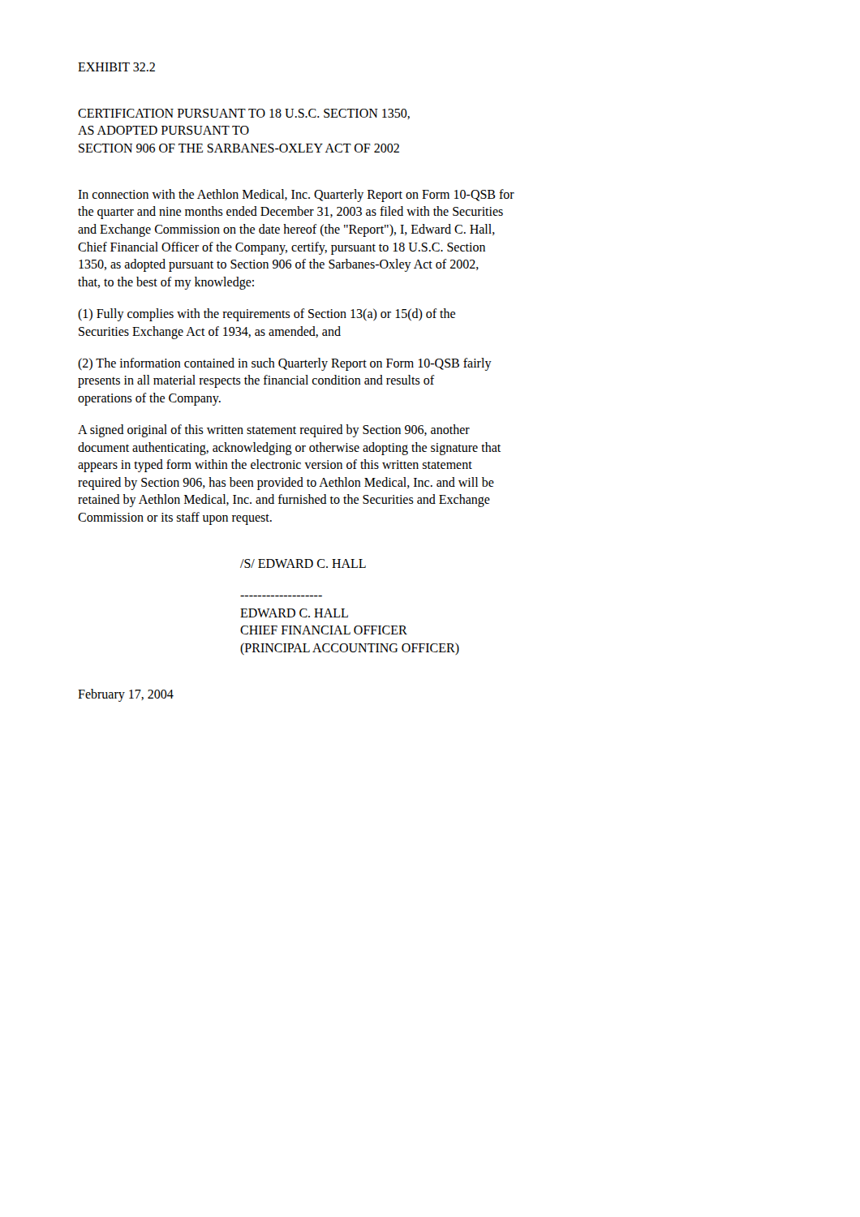EXHIBIT 32.2
CERTIFICATION PURSUANT TO 18 U.S.C. SECTION 1350,
AS ADOPTED PURSUANT TO
SECTION 906 OF THE SARBANES-OXLEY ACT OF 2002
In connection with the Aethlon Medical, Inc. Quarterly Report on Form 10-QSB for
the quarter and nine months ended December 31, 2003 as filed with the Securities
and Exchange Commission on the date hereof (the "Report"), I, Edward C. Hall,
Chief Financial Officer of the Company, certify, pursuant to 18 U.S.C. Section
1350, as adopted pursuant to Section 906 of the Sarbanes-Oxley Act of 2002,
that, to the best of my knowledge:
(1) Fully complies with the requirements of Section 13(a) or 15(d) of the
Securities Exchange Act of 1934, as amended, and
(2) The information contained in such Quarterly Report on Form 10-QSB fairly
presents in all material respects the financial condition and results of
operations of the Company.
A signed original of this written statement required by Section 906, another
document authenticating, acknowledging or otherwise adopting the signature that
appears in typed form within the electronic version of this written statement
required by Section 906, has been provided to Aethlon Medical, Inc. and will be
retained by Aethlon Medical, Inc. and furnished to the Securities and Exchange
Commission or its staff upon request.
/S/ EDWARD C. HALL
-------------------
EDWARD C. HALL
CHIEF FINANCIAL OFFICER
(PRINCIPAL ACCOUNTING OFFICER)
February 17, 2004